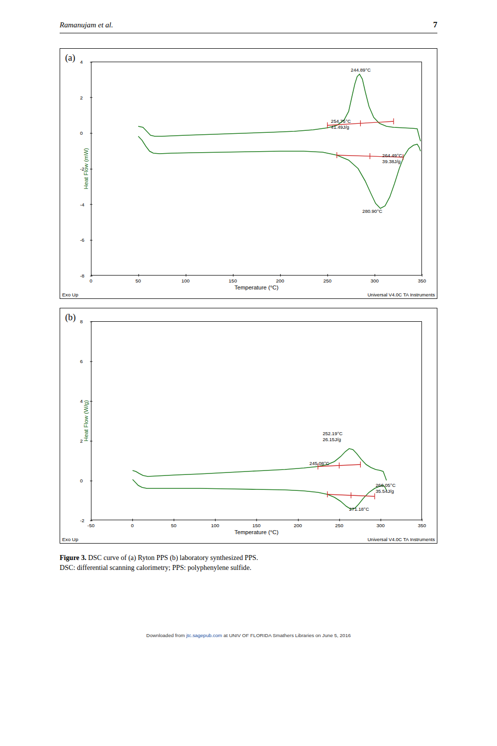Ramanujam et al. 7
(a)
Heat Flow (mW)
Temperature (°C)
4
2
0
-2
-4
-6
-8
0
50
100
150
200
250
300
350
244.89°C
254.75°C
41.49J/g
264.49°C
39.38J/g
280.90°C
Exo Up
Universal V4.0C TA Instruments
(b)
Heat Flow (W/g)
Temperature (°C)
8
6
4
2
0
-2
-50
0
50
100
150
200
250
300
350
252.19°C
26.15J/g
245.08°C
266.05°C
35.54J/g
271.18°C
Exo Up
Universal V4.0C TA Instruments
Figure 3. DSC curve of (a) Ryton PPS (b) laboratory synthesized PPS.
DSC: differential scanning calorimetry; PPS: polyphenylene sulfide.
Downloaded from jtc.sagepub.com at UNIV OF FLORIDA Smathers Libraries on June 5, 2016